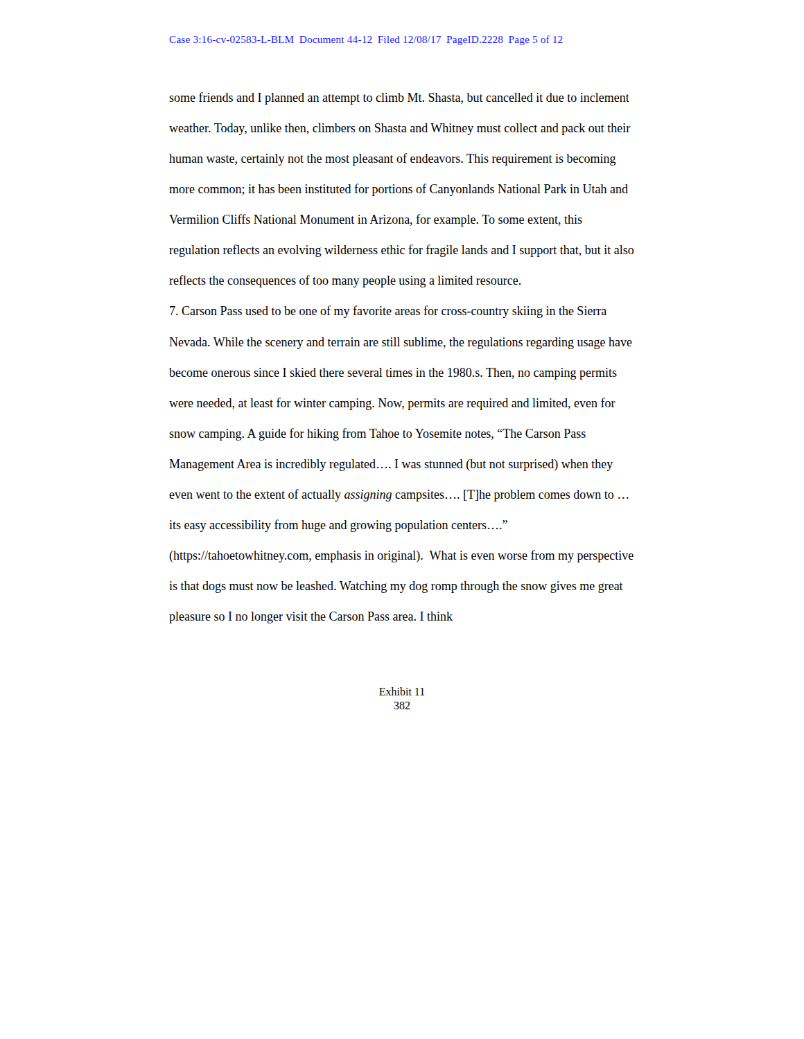Case 3:16-cv-02583-L-BLM Document 44-12 Filed 12/08/17 PageID.2228 Page 5 of 12
some friends and I planned an attempt to climb Mt. Shasta, but cancelled it due to inclement weather. Today, unlike then, climbers on Shasta and Whitney must collect and pack out their human waste, certainly not the most pleasant of endeavors. This requirement is becoming more common; it has been instituted for portions of Canyonlands National Park in Utah and Vermilion Cliffs National Monument in Arizona, for example. To some extent, this regulation reflects an evolving wilderness ethic for fragile lands and I support that, but it also reflects the consequences of too many people using a limited resource.
7. Carson Pass used to be one of my favorite areas for cross-country skiing in the Sierra Nevada. While the scenery and terrain are still sublime, the regulations regarding usage have become onerous since I skied there several times in the 1980.s. Then, no camping permits were needed, at least for winter camping. Now, permits are required and limited, even for snow camping. A guide for hiking from Tahoe to Yosemite notes, “The Carson Pass Management Area is incredibly regulated…. I was stunned (but not surprised) when they even went to the extent of actually assigning campsites…. [T]he problem comes down to … its easy accessibility from huge and growing population centers….” (https://tahoetowhitney.com, emphasis in original). What is even worse from my perspective is that dogs must now be leashed. Watching my dog romp through the snow gives me great pleasure so I no longer visit the Carson Pass area. I think
Exhibit 11
382